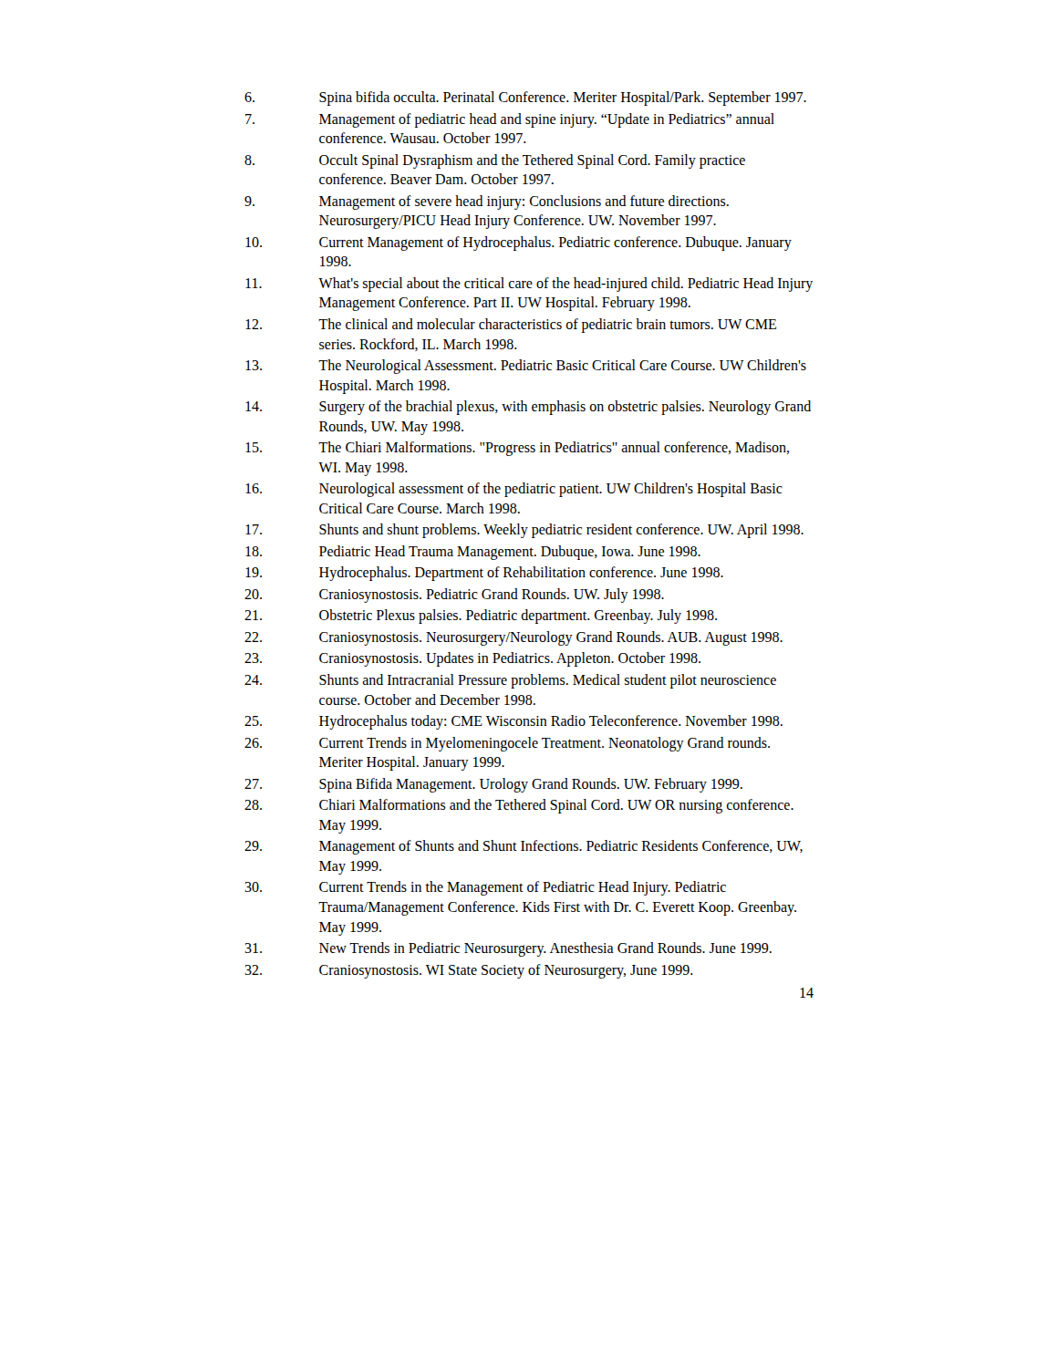6. Spina bifida occulta. Perinatal Conference. Meriter Hospital/Park. September 1997.
7. Management of pediatric head and spine injury. “Update in Pediatrics” annual conference. Wausau. October 1997.
8. Occult Spinal Dysraphism and the Tethered Spinal Cord. Family practice conference. Beaver Dam. October 1997.
9. Management of severe head injury: Conclusions and future directions. Neurosurgery/PICU Head Injury Conference. UW. November 1997.
10. Current Management of Hydrocephalus. Pediatric conference. Dubuque. January 1998.
11. What's special about the critical care of the head-injured child. Pediatric Head Injury Management Conference. Part II. UW Hospital. February 1998.
12. The clinical and molecular characteristics of pediatric brain tumors. UW CME series. Rockford, IL. March 1998.
13. The Neurological Assessment. Pediatric Basic Critical Care Course. UW Children's Hospital. March 1998.
14. Surgery of the brachial plexus, with emphasis on obstetric palsies. Neurology Grand Rounds, UW. May 1998.
15. The Chiari Malformations. "Progress in Pediatrics" annual conference, Madison, WI. May 1998.
16. Neurological assessment of the pediatric patient. UW Children's Hospital Basic Critical Care Course. March 1998.
17. Shunts and shunt problems. Weekly pediatric resident conference. UW. April 1998.
18. Pediatric Head Trauma Management. Dubuque, Iowa. June 1998.
19. Hydrocephalus. Department of Rehabilitation conference. June 1998.
20. Craniosynostosis. Pediatric Grand Rounds. UW. July 1998.
21. Obstetric Plexus palsies. Pediatric department. Greenbay. July 1998.
22. Craniosynostosis. Neurosurgery/Neurology Grand Rounds. AUB. August 1998.
23. Craniosynostosis. Updates in Pediatrics. Appleton. October 1998.
24. Shunts and Intracranial Pressure problems. Medical student pilot neuroscience course. October and December 1998.
25. Hydrocephalus today: CME Wisconsin Radio Teleconference. November 1998.
26. Current Trends in Myelomeningocele Treatment. Neonatology Grand rounds. Meriter Hospital. January 1999.
27. Spina Bifida Management. Urology Grand Rounds. UW. February 1999.
28. Chiari Malformations and the Tethered Spinal Cord. UW OR nursing conference. May 1999.
29. Management of Shunts and Shunt Infections. Pediatric Residents Conference, UW, May 1999.
30. Current Trends in the Management of Pediatric Head Injury. Pediatric Trauma/Management Conference. Kids First with Dr. C. Everett Koop. Greenbay. May 1999.
31. New Trends in Pediatric Neurosurgery. Anesthesia Grand Rounds. June 1999.
32. Craniosynostosis. WI State Society of Neurosurgery, June 1999.
14